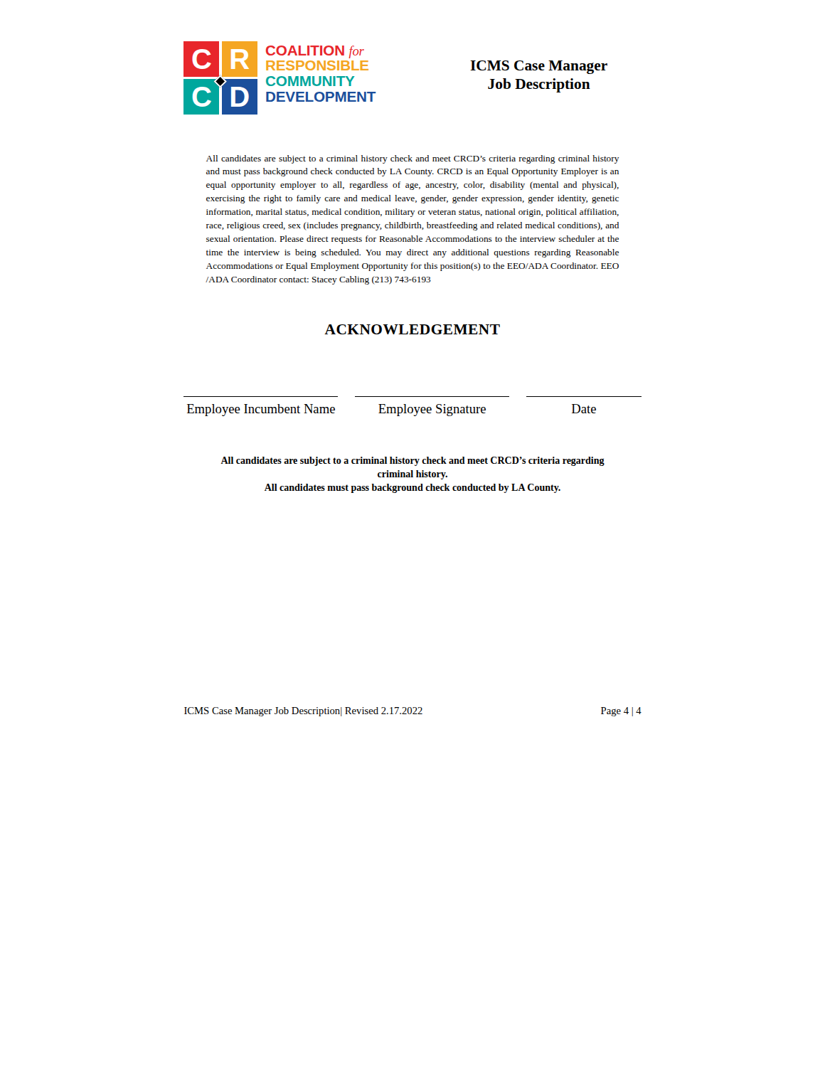C
R
C
D
COALITION for
RESPONSIBLE
COMMUNITY
DEVELOPMENT
ICMS Case Manager
Job Description
All candidates are subject to a criminal history check and meet CRCD’s criteria regarding criminal history and must pass background check conducted by LA County. CRCD is an Equal Opportunity Employer is an equal opportunity employer to all, regardless of age, ancestry, color, disability (mental and physical), exercising the right to family care and medical leave, gender, gender expression, gender identity, genetic information, marital status, medical condition, military or veteran status, national origin, political affiliation, race, religious creed, sex (includes pregnancy, childbirth, breastfeeding and related medical conditions), and sexual orientation. Please direct requests for Reasonable Accommodations to the interview scheduler at the time the interview is being scheduled. You may direct any additional questions regarding Reasonable Accommodations or Equal Employment Opportunity for this position(s) to the EEO/ADA Coordinator. EEO /ADA Coordinator contact: Stacey Cabling (213) 743-6193
ACKNOWLEDGEMENT
Employee Incumbent Name
Employee Signature
Date
All candidates are subject to a criminal history check and meet CRCD’s criteria regarding criminal history.
All candidates must pass background check conducted by LA County.
ICMS Case Manager Job Description| Revised 2.17.2022
Page 4 | 4